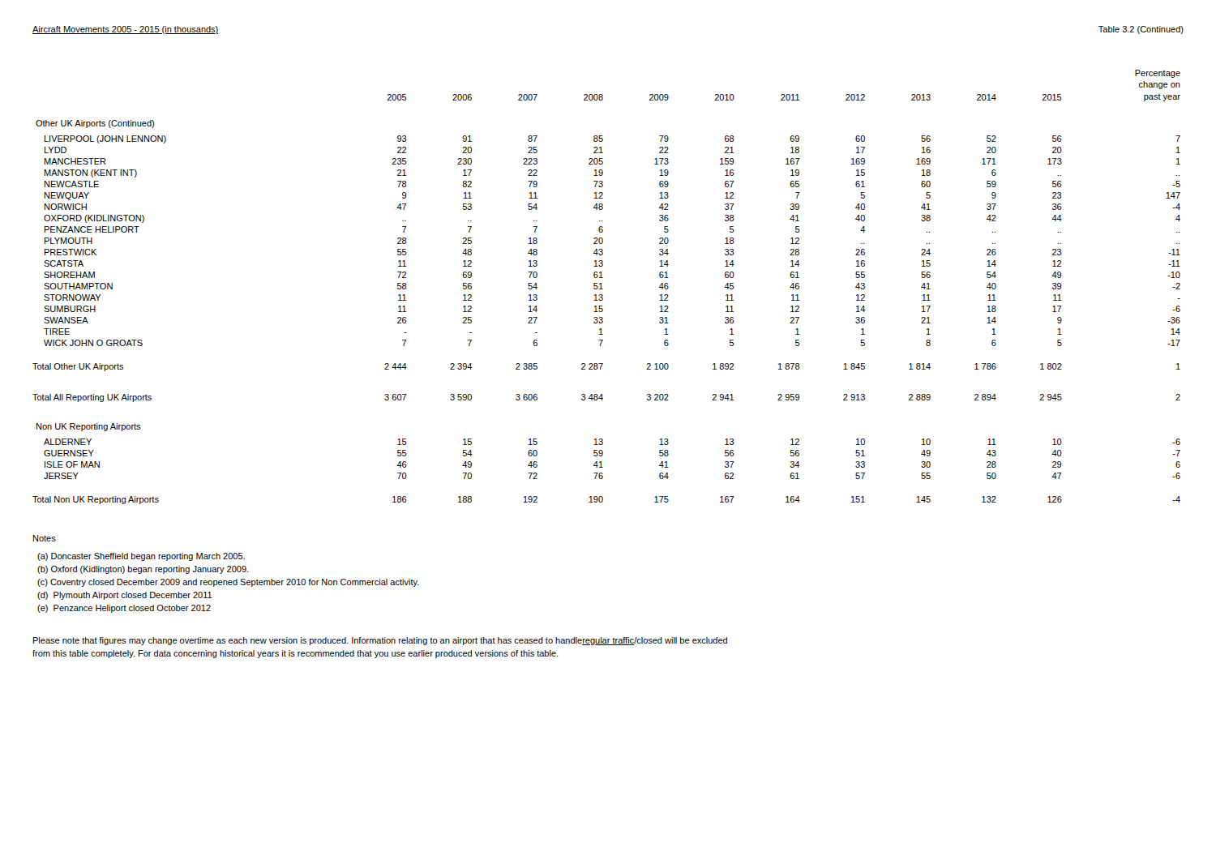Aircraft Movements 2005 - 2015 (in thousands) Table 3.2 (Continued)
| | 2005 | 2006 | 2007 | 2008 | 2009 | 2010 | 2011 | 2012 | 2013 | 2014 | 2015 | Percentage change on past year |
| --- | --- | --- | --- | --- | --- | --- | --- | --- | --- | --- | --- | --- |
| Other UK Airports (Continued) |
| LIVERPOOL (JOHN LENNON) | 93 | 91 | 87 | 85 | 79 | 68 | 69 | 60 | 56 | 52 | 56 | 7 |
| LYDD | 22 | 20 | 25 | 21 | 22 | 21 | 18 | 17 | 16 | 20 | 20 | 1 |
| MANCHESTER | 235 | 230 | 223 | 205 | 173 | 159 | 167 | 169 | 169 | 171 | 173 | 1 |
| MANSTON (KENT INT) | 21 | 17 | 22 | 19 | 19 | 16 | 19 | 15 | 18 | 6 | .. | .. |
| NEWCASTLE | 78 | 82 | 79 | 73 | 69 | 67 | 65 | 61 | 60 | 59 | 56 | -5 |
| NEWQUAY | 9 | 11 | 11 | 12 | 13 | 12 | 7 | 5 | 5 | 9 | 23 | 147 |
| NORWICH | 47 | 53 | 54 | 48 | 42 | 37 | 39 | 40 | 41 | 37 | 36 | -4 |
| OXFORD (KIDLINGTON) | .. | .. | .. | .. | 36 | 38 | 41 | 40 | 38 | 42 | 44 | 4 |
| PENZANCE HELIPORT | 7 | 7 | 7 | 6 | 5 | 5 | 5 | 4 | .. | .. | .. | .. |
| PLYMOUTH | 28 | 25 | 18 | 20 | 20 | 18 | 12 | .. | .. | .. | .. | .. |
| PRESTWICK | 55 | 48 | 48 | 43 | 34 | 33 | 28 | 26 | 24 | 26 | 23 | -11 |
| SCATSTA | 11 | 12 | 13 | 13 | 14 | 14 | 14 | 16 | 15 | 14 | 12 | -11 |
| SHOREHAM | 72 | 69 | 70 | 61 | 61 | 60 | 61 | 55 | 56 | 54 | 49 | -10 |
| SOUTHAMPTON | 58 | 56 | 54 | 51 | 46 | 45 | 46 | 43 | 41 | 40 | 39 | -2 |
| STORNOWAY | 11 | 12 | 13 | 13 | 12 | 11 | 11 | 12 | 11 | 11 | 11 | - |
| SUMBURGH | 11 | 12 | 14 | 15 | 12 | 11 | 12 | 14 | 17 | 18 | 17 | -6 |
| SWANSEA | 26 | 25 | 27 | 33 | 31 | 36 | 27 | 36 | 21 | 14 | 9 | -36 |
| TIREE | - | - | - | 1 | 1 | 1 | 1 | 1 | 1 | 1 | 1 | 14 |
| WICK JOHN O GROATS | 7 | 7 | 6 | 7 | 6 | 5 | 5 | 5 | 8 | 6 | 5 | -17 |
| Total Other UK Airports | 2 444 | 2 394 | 2 385 | 2 287 | 2 100 | 1 892 | 1 878 | 1 845 | 1 814 | 1 786 | 1 802 | 1 |
| Total All Reporting UK Airports | 3 607 | 3 590 | 3 606 | 3 484 | 3 202 | 2 941 | 2 959 | 2 913 | 2 889 | 2 894 | 2 945 | 2 |
| Non UK Reporting Airports |
| ALDERNEY | 15 | 15 | 15 | 13 | 13 | 13 | 12 | 10 | 10 | 11 | 10 | -6 |
| GUERNSEY | 55 | 54 | 60 | 59 | 58 | 56 | 56 | 51 | 49 | 43 | 40 | -7 |
| ISLE OF MAN | 46 | 49 | 46 | 41 | 41 | 37 | 34 | 33 | 30 | 28 | 29 | 6 |
| JERSEY | 70 | 70 | 72 | 76 | 64 | 62 | 61 | 57 | 55 | 50 | 47 | -6 |
| Total Non UK Reporting Airports | 186 | 188 | 192 | 190 | 175 | 167 | 164 | 151 | 145 | 132 | 126 | -4 |
Notes
(a) Doncaster Sheffield began reporting March 2005.
(b) Oxford (Kidlington) began reporting January 2009.
(c) Coventry closed December 2009 and reopened September 2010 for Non Commercial activity.
(d) Plymouth Airport closed December 2011
(e) Penzance Heliport closed October 2012
Please note that figures may change overtime as each new version is produced. Information relating to an airport that has ceased to handleregular traffic/closed will be excluded
from this table completely. For data concerning historical years it is recommended that you use earlier produced versions of this table.